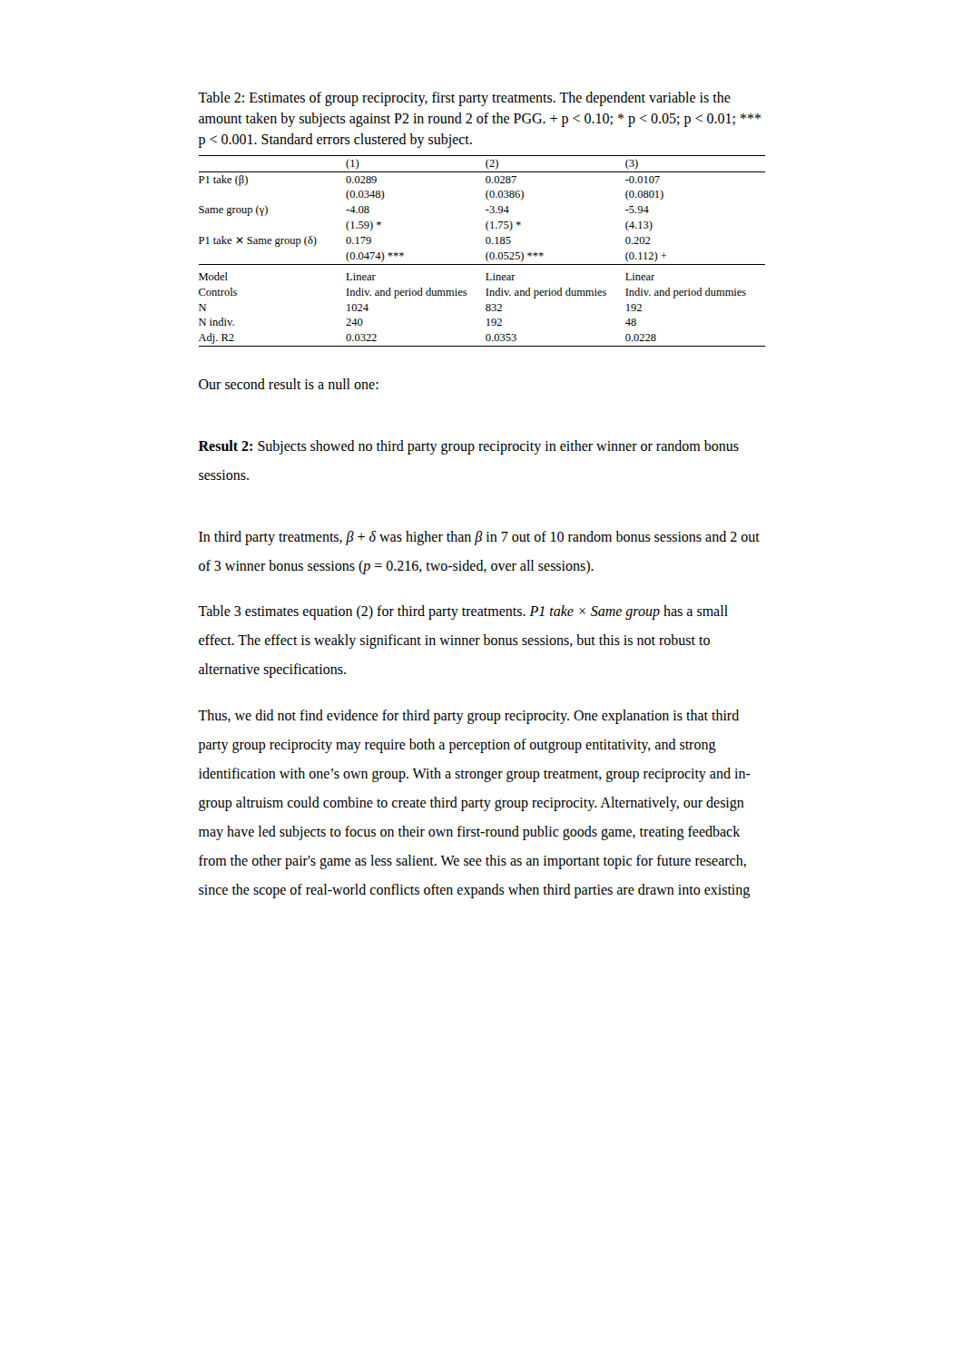Table 2: Estimates of group reciprocity, first party treatments. The dependent variable is the amount taken by subjects against P2 in round 2 of the PGG. + p < 0.10; * p < 0.05; p < 0.01; *** p < 0.001. Standard errors clustered by subject.
| | (1) | (2) | (3) |
| P1 take (β) | 0.0289 | 0.0287 | -0.0107 |
| | (0.0348) | (0.0386) | (0.0801) |
| Same group (γ) | -4.08 | -3.94 | -5.94 |
| | (1.59) * | (1.75) * | (4.13) |
| P1 take ✕ Same group (δ) | 0.179 | 0.185 | 0.202 |
| | (0.0474) *** | (0.0525) *** | (0.112) + |
| Model | Linear | Linear | Linear |
| Controls | Indiv. and period dummies | Indiv. and period dummies | Indiv. and period dummies |
| N | 1024 | 832 | 192 |
| N indiv. | 240 | 192 | 48 |
| Adj. R2 | 0.0322 | 0.0353 | 0.0228 |
Our second result is a null one:
Result 2: Subjects showed no third party group reciprocity in either winner or random bonus sessions.
In third party treatments, β + δ was higher than β in 7 out of 10 random bonus sessions and 2 out of 3 winner bonus sessions (p = 0.216, two-sided, over all sessions).
Table 3 estimates equation (2) for third party treatments. P1 take × Same group has a small effect. The effect is weakly significant in winner bonus sessions, but this is not robust to alternative specifications.
Thus, we did not find evidence for third party group reciprocity. One explanation is that third party group reciprocity may require both a perception of outgroup entitativity, and strong identification with one’s own group. With a stronger group treatment, group reciprocity and in-group altruism could combine to create third party group reciprocity. Alternatively, our design may have led subjects to focus on their own first-round public goods game, treating feedback from the other pair's game as less salient. We see this as an important topic for future research, since the scope of real-world conflicts often expands when third parties are drawn into existing